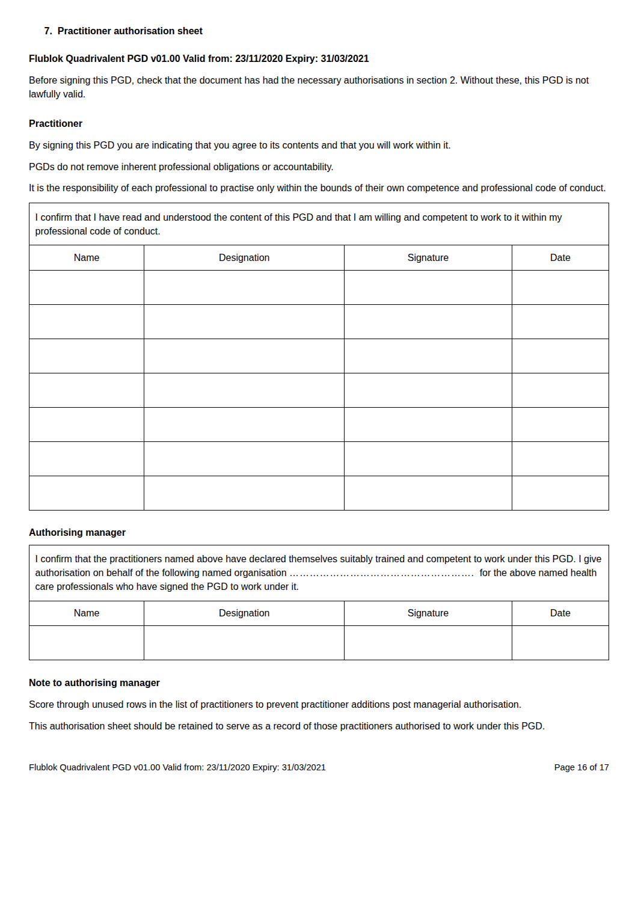7. Practitioner authorisation sheet
Flublok Quadrivalent PGD v01.00 Valid from: 23/11/2020 Expiry: 31/03/2021
Before signing this PGD, check that the document has had the necessary authorisations in section 2. Without these, this PGD is not lawfully valid.
Practitioner
By signing this PGD you are indicating that you agree to its contents and that you will work within it.
PGDs do not remove inherent professional obligations or accountability.
It is the responsibility of each professional to practise only within the bounds of their own competence and professional code of conduct.
| I confirm that I have read and understood the content of this PGD and that I am willing and competent to work to it within my professional code of conduct. |
| Name | Designation | Signature | Date |
Authorising manager
| I confirm that the practitioners named above have declared themselves suitably trained and competent to work under this PGD. I give authorisation on behalf of the following named organisation ………………………………………………. for the above named health care professionals who have signed the PGD to work under it. |
| Name | Designation | Signature | Date |
Note to authorising manager
Score through unused rows in the list of practitioners to prevent practitioner additions post managerial authorisation.
This authorisation sheet should be retained to serve as a record of those practitioners authorised to work under this PGD.
Flublok Quadrivalent PGD v01.00 Valid from: 23/11/2020 Expiry: 31/03/2021 Page 16 of 17